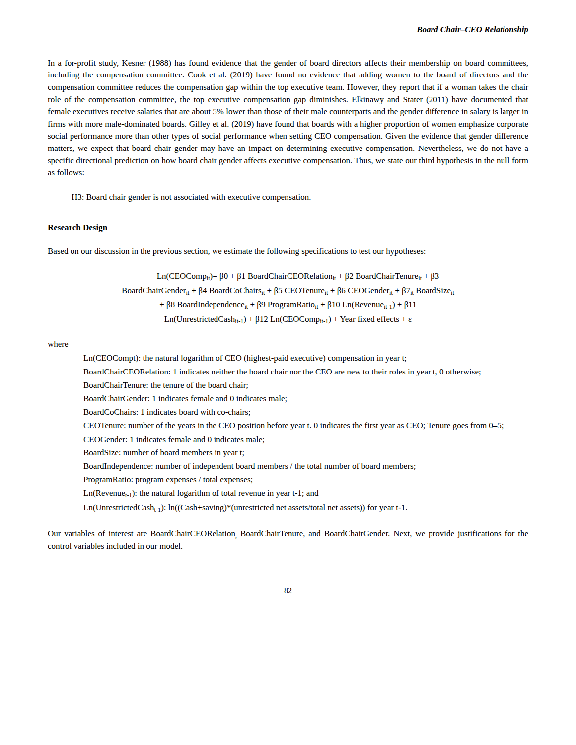Board Chair–CEO Relationship
In a for-profit study, Kesner (1988) has found evidence that the gender of board directors affects their membership on board committees, including the compensation committee. Cook et al. (2019) have found no evidence that adding women to the board of directors and the compensation committee reduces the compensation gap within the top executive team. However, they report that if a woman takes the chair role of the compensation committee, the top executive compensation gap diminishes. Elkinawy and Stater (2011) have documented that female executives receive salaries that are about 5% lower than those of their male counterparts and the gender difference in salary is larger in firms with more male-dominated boards. Gilley et al. (2019) have found that boards with a higher proportion of women emphasize corporate social performance more than other types of social performance when setting CEO compensation. Given the evidence that gender difference matters, we expect that board chair gender may have an impact on determining executive compensation. Nevertheless, we do not have a specific directional prediction on how board chair gender affects executive compensation. Thus, we state our third hypothesis in the null form as follows:
H3: Board chair gender is not associated with executive compensation.
Research Design
Based on our discussion in the previous section, we estimate the following specifications to test our hypotheses:
Ln(CEOCompit)= β0 + β1 BoardChairCEORelationit + β2 BoardChairTenureit + β3 BoardChairGenderit + β4 BoardCoChairsit + β5 CEOTenureit + β6 CEOGenderit + β7it BoardSizeit
+ β8 BoardIndependenceit + β9 ProgramRatioit + β10 Ln(Revenueit-1) + β11
Ln(UnrestrictedCashit-1) + β12 Ln(CEOCompit-1) + Year fixed effects + ε
where
Ln(CEOCompt): the natural logarithm of CEO (highest-paid executive) compensation in year t;
BoardChairCEORelation: 1 indicates neither the board chair nor the CEO are new to their roles in year t, 0 otherwise;
BoardChairTenure: the tenure of the board chair;
BoardChairGender: 1 indicates female and 0 indicates male;
BoardCoChairs: 1 indicates board with co-chairs;
CEOTenure: number of the years in the CEO position before year t. 0 indicates the first year as CEO; Tenure goes from 0–5;
CEOGender: 1 indicates female and 0 indicates male;
BoardSize: number of board members in year t;
BoardIndependence: number of independent board members / the total number of board members;
ProgramRatio: program expenses / total expenses;
Ln(Revenuet-1): the natural logarithm of total revenue in year t-1; and
Ln(UnrestrictedCasht-1): ln((Cash+saving)*(unrestricted net assets/total net assets)) for year t-1.
Our variables of interest are BoardChairCEORelation, BoardChairTenure, and BoardChairGender. Next, we provide justifications for the control variables included in our model.
82